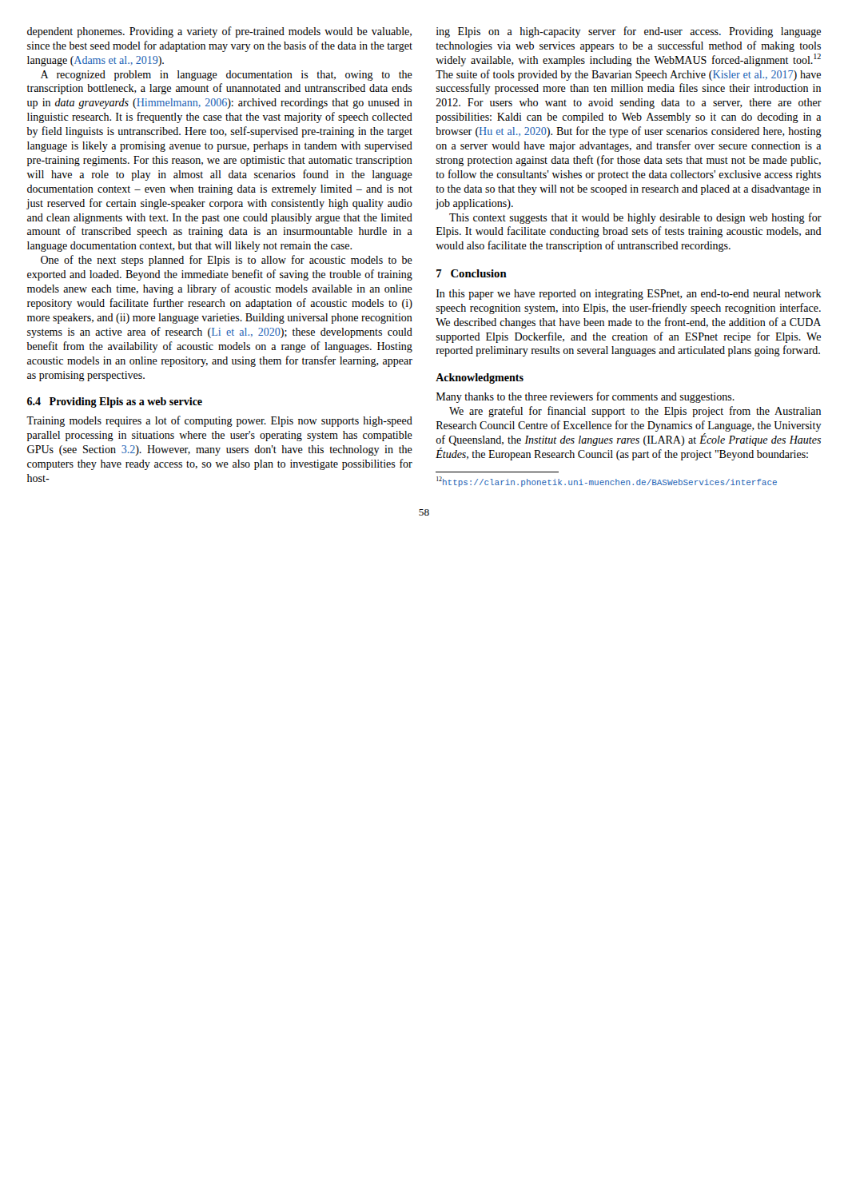dependent phonemes. Providing a variety of pre-trained models would be valuable, since the best seed model for adaptation may vary on the basis of the data in the target language (Adams et al., 2019).
A recognized problem in language documentation is that, owing to the transcription bottleneck, a large amount of unannotated and untranscribed data ends up in data graveyards (Himmelmann, 2006): archived recordings that go unused in linguistic research. It is frequently the case that the vast majority of speech collected by field linguists is untranscribed. Here too, self-supervised pre-training in the target language is likely a promising avenue to pursue, perhaps in tandem with supervised pre-training regiments. For this reason, we are optimistic that automatic transcription will have a role to play in almost all data scenarios found in the language documentation context – even when training data is extremely limited – and is not just reserved for certain single-speaker corpora with consistently high quality audio and clean alignments with text. In the past one could plausibly argue that the limited amount of transcribed speech as training data is an insurmountable hurdle in a language documentation context, but that will likely not remain the case.
One of the next steps planned for Elpis is to allow for acoustic models to be exported and loaded. Beyond the immediate benefit of saving the trouble of training models anew each time, having a library of acoustic models available in an online repository would facilitate further research on adaptation of acoustic models to (i) more speakers, and (ii) more language varieties. Building universal phone recognition systems is an active area of research (Li et al., 2020); these developments could benefit from the availability of acoustic models on a range of languages. Hosting acoustic models in an online repository, and using them for transfer learning, appear as promising perspectives.
6.4 Providing Elpis as a web service
Training models requires a lot of computing power. Elpis now supports high-speed parallel processing in situations where the user's operating system has compatible GPUs (see Section 3.2). However, many users don't have this technology in the computers they have ready access to, so we also plan to investigate possibilities for host-
ing Elpis on a high-capacity server for end-user access. Providing language technologies via web services appears to be a successful method of making tools widely available, with examples including the WebMAUS forced-alignment tool.12 The suite of tools provided by the Bavarian Speech Archive (Kisler et al., 2017) have successfully processed more than ten million media files since their introduction in 2012. For users who want to avoid sending data to a server, there are other possibilities: Kaldi can be compiled to Web Assembly so it can do decoding in a browser (Hu et al., 2020). But for the type of user scenarios considered here, hosting on a server would have major advantages, and transfer over secure connection is a strong protection against data theft (for those data sets that must not be made public, to follow the consultants' wishes or protect the data collectors' exclusive access rights to the data so that they will not be scooped in research and placed at a disadvantage in job applications).
This context suggests that it would be highly desirable to design web hosting for Elpis. It would facilitate conducting broad sets of tests training acoustic models, and would also facilitate the transcription of untranscribed recordings.
7 Conclusion
In this paper we have reported on integrating ESPnet, an end-to-end neural network speech recognition system, into Elpis, the user-friendly speech recognition interface. We described changes that have been made to the front-end, the addition of a CUDA supported Elpis Dockerfile, and the creation of an ESPnet recipe for Elpis. We reported preliminary results on several languages and articulated plans going forward.
Acknowledgments
Many thanks to the three reviewers for comments and suggestions.
We are grateful for financial support to the Elpis project from the Australian Research Council Centre of Excellence for the Dynamics of Language, the University of Queensland, the Institut des langues rares (ILARA) at École Pratique des Hautes Études, the European Research Council (as part of the project "Beyond boundaries:
12https://clarin.phonetik.uni-muenchen.de/BASWebServices/interface
58